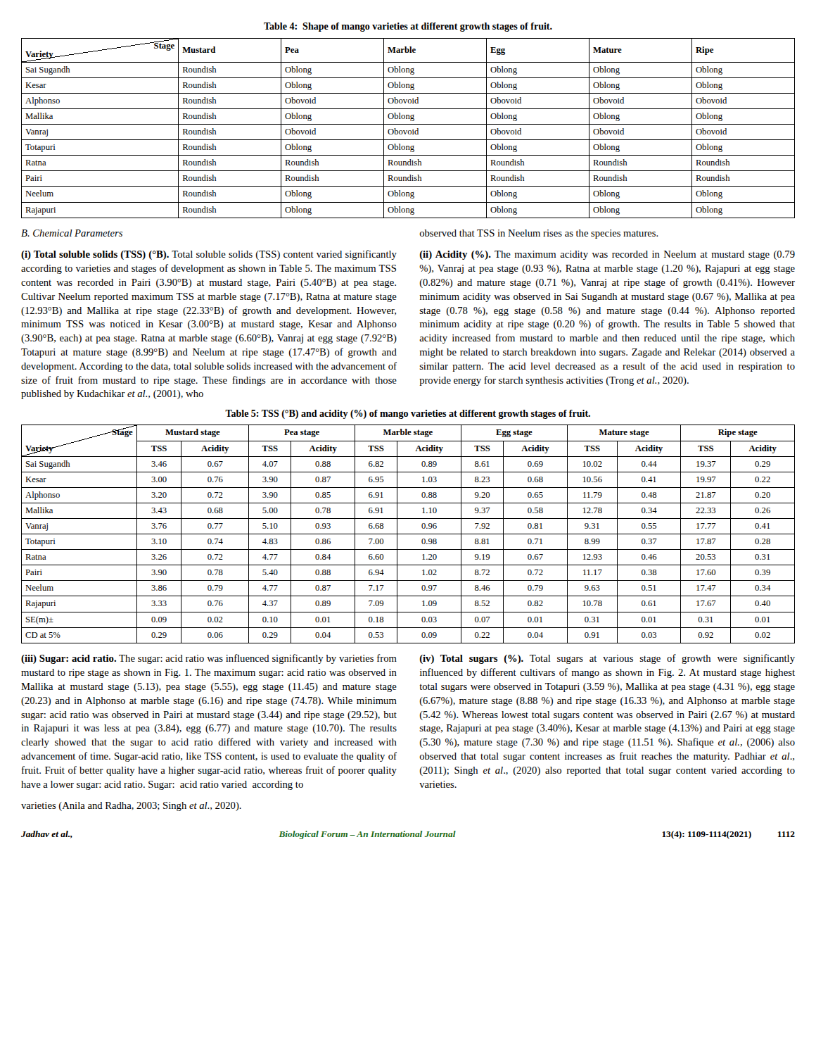Table 4: Shape of mango varieties at different growth stages of fruit.
| Stage Variety | Mustard | Pea | Marble | Egg | Mature | Ripe |
| --- | --- | --- | --- | --- | --- | --- |
| Sai Sugandh | Roundish | Oblong | Oblong | Oblong | Oblong | Oblong |
| Kesar | Roundish | Oblong | Oblong | Oblong | Oblong | Oblong |
| Alphonso | Roundish | Obovoid | Obovoid | Obovoid | Obovoid | Obovoid |
| Mallika | Roundish | Oblong | Oblong | Oblong | Oblong | Oblong |
| Vanraj | Roundish | Obovoid | Obovoid | Obovoid | Obovoid | Obovoid |
| Totapuri | Roundish | Oblong | Oblong | Oblong | Oblong | Oblong |
| Ratna | Roundish | Roundish | Roundish | Roundish | Roundish | Roundish |
| Pairi | Roundish | Roundish | Roundish | Roundish | Roundish | Roundish |
| Neelum | Roundish | Oblong | Oblong | Oblong | Oblong | Oblong |
| Rajapuri | Roundish | Oblong | Oblong | Oblong | Oblong | Oblong |
B. Chemical Parameters
(i) Total soluble solids (TSS) (°B). Total soluble solids (TSS) content varied significantly according to varieties and stages of development as shown in Table 5. The maximum TSS content was recorded in Pairi (3.90°B) at mustard stage, Pairi (5.40°B) at pea stage. Cultivar Neelum reported maximum TSS at marble stage (7.17°B), Ratna at mature stage (12.93°B) and Mallika at ripe stage (22.33°B) of growth and development. However, minimum TSS was noticed in Kesar (3.00°B) at mustard stage, Kesar and Alphonso (3.90°B, each) at pea stage. Ratna at marble stage (6.60°B), Vanraj at egg stage (7.92°B) Totapuri at mature stage (8.99°B) and Neelum at ripe stage (17.47°B) of growth and development. According to the data, total soluble solids increased with the advancement of size of fruit from mustard to ripe stage. These findings are in accordance with those published by Kudachikar et al., (2001), who
observed that TSS in Neelum rises as the species matures.
(ii) Acidity (%). The maximum acidity was recorded in Neelum at mustard stage (0.79 %), Vanraj at pea stage (0.93 %), Ratna at marble stage (1.20 %), Rajapuri at egg stage (0.82%) and mature stage (0.71 %), Vanraj at ripe stage of growth (0.41%). However minimum acidity was observed in Sai Sugandh at mustard stage (0.67 %), Mallika at pea stage (0.78 %), egg stage (0.58 %) and mature stage (0.44 %). Alphonso reported minimum acidity at ripe stage (0.20 %) of growth. The results in Table 5 showed that acidity increased from mustard to marble and then reduced until the ripe stage, which might be related to starch breakdown into sugars. Zagade and Relekar (2014) observed a similar pattern. The acid level decreased as a result of the acid used in respiration to provide energy for starch synthesis activities (Trong et al., 2020).
Table 5: TSS (°B) and acidity (%) of mango varieties at different growth stages of fruit.
| Stage Variety | Mustard stage | Pea stage | Marble stage | Egg stage | Mature stage | Ripe stage |
| --- | --- | --- | --- | --- | --- | --- |
| TSS | Acidity | TSS | Acidity | TSS | Acidity | TSS | Acidity | TSS | Acidity | TSS | Acidity |
| Sai Sugandh | 3.46 | 0.67 | 4.07 | 0.88 | 6.82 | 0.89 | 8.61 | 0.69 | 10.02 | 0.44 | 19.37 | 0.29 |
| Kesar | 3.00 | 0.76 | 3.90 | 0.87 | 6.95 | 1.03 | 8.23 | 0.68 | 10.56 | 0.41 | 19.97 | 0.22 |
| Alphonso | 3.20 | 0.72 | 3.90 | 0.85 | 6.91 | 0.88 | 9.20 | 0.65 | 11.79 | 0.48 | 21.87 | 0.20 |
| Mallika | 3.43 | 0.68 | 5.00 | 0.78 | 6.91 | 1.10 | 9.37 | 0.58 | 12.78 | 0.34 | 22.33 | 0.26 |
| Vanraj | 3.76 | 0.77 | 5.10 | 0.93 | 6.68 | 0.96 | 7.92 | 0.81 | 9.31 | 0.55 | 17.77 | 0.41 |
| Totapuri | 3.10 | 0.74 | 4.83 | 0.86 | 7.00 | 0.98 | 8.81 | 0.71 | 8.99 | 0.37 | 17.87 | 0.28 |
| Ratna | 3.26 | 0.72 | 4.77 | 0.84 | 6.60 | 1.20 | 9.19 | 0.67 | 12.93 | 0.46 | 20.53 | 0.31 |
| Pairi | 3.90 | 0.78 | 5.40 | 0.88 | 6.94 | 1.02 | 8.72 | 0.72 | 11.17 | 0.38 | 17.60 | 0.39 |
| Neelum | 3.86 | 0.79 | 4.77 | 0.87 | 7.17 | 0.97 | 8.46 | 0.79 | 9.63 | 0.51 | 17.47 | 0.34 |
| Rajapuri | 3.33 | 0.76 | 4.37 | 0.89 | 7.09 | 1.09 | 8.52 | 0.82 | 10.78 | 0.61 | 17.67 | 0.40 |
| SE(m)± | 0.09 | 0.02 | 0.10 | 0.01 | 0.18 | 0.03 | 0.07 | 0.01 | 0.31 | 0.01 | 0.31 | 0.01 |
| CD at 5% | 0.29 | 0.06 | 0.29 | 0.04 | 0.53 | 0.09 | 0.22 | 0.04 | 0.91 | 0.03 | 0.92 | 0.02 |
(iii) Sugar: acid ratio. The sugar: acid ratio was influenced significantly by varieties from mustard to ripe stage as shown in Fig. 1. The maximum sugar: acid ratio was observed in Mallika at mustard stage (5.13), pea stage (5.55), egg stage (11.45) and mature stage (20.23) and in Alphonso at marble stage (6.16) and ripe stage (74.78). While minimum sugar: acid ratio was observed in Pairi at mustard stage (3.44) and ripe stage (29.52), but in Rajapuri it was less at pea (3.84), egg (6.77) and mature stage (10.70). The results clearly showed that the sugar to acid ratio differed with variety and increased with advancement of time. Sugar-acid ratio, like TSS content, is used to evaluate the quality of fruit. Fruit of better quality have a higher sugar-acid ratio, whereas fruit of poorer quality have a lower sugar: acid ratio. Sugar: acid ratio varied according to
varieties (Anila and Radha, 2003; Singh et al., 2020).
(iv) Total sugars (%). Total sugars at various stage of growth were significantly influenced by different cultivars of mango as shown in Fig. 2. At mustard stage highest total sugars were observed in Totapuri (3.59 %), Mallika at pea stage (4.31 %), egg stage (6.67%), mature stage (8.88 %) and ripe stage (16.33 %), and Alphonso at marble stage (5.42 %). Whereas lowest total sugars content was observed in Pairi (2.67 %) at mustard stage, Rajapuri at pea stage (3.40%), Kesar at marble stage (4.13%) and Pairi at egg stage (5.30 %), mature stage (7.30 %) and ripe stage (11.51 %). Shafique et al., (2006) also observed that total sugar content increases as fruit reaches the maturity. Padhiar et al., (2011); Singh et al., (2020) also reported that total sugar content varied according to varieties.
Jadhav et al.,
Biological Forum – An International Journal
13(4): 1109-1114(2021) 1112